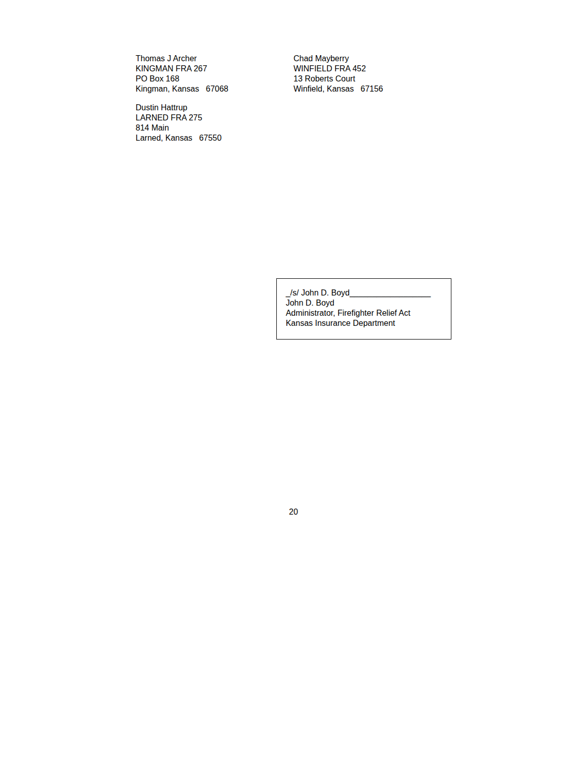Thomas J Archer
KINGMAN FRA 267
PO Box 168
Kingman, Kansas 67068
Chad Mayberry
WINFIELD FRA 452
13 Roberts Court
Winfield, Kansas 67156
Dustin Hattrup
LARNED FRA 275
814 Main
Larned, Kansas 67550
_/s/ John D. Boyd__________________
John D. Boyd
Administrator, Firefighter Relief Act
Kansas Insurance Department
20